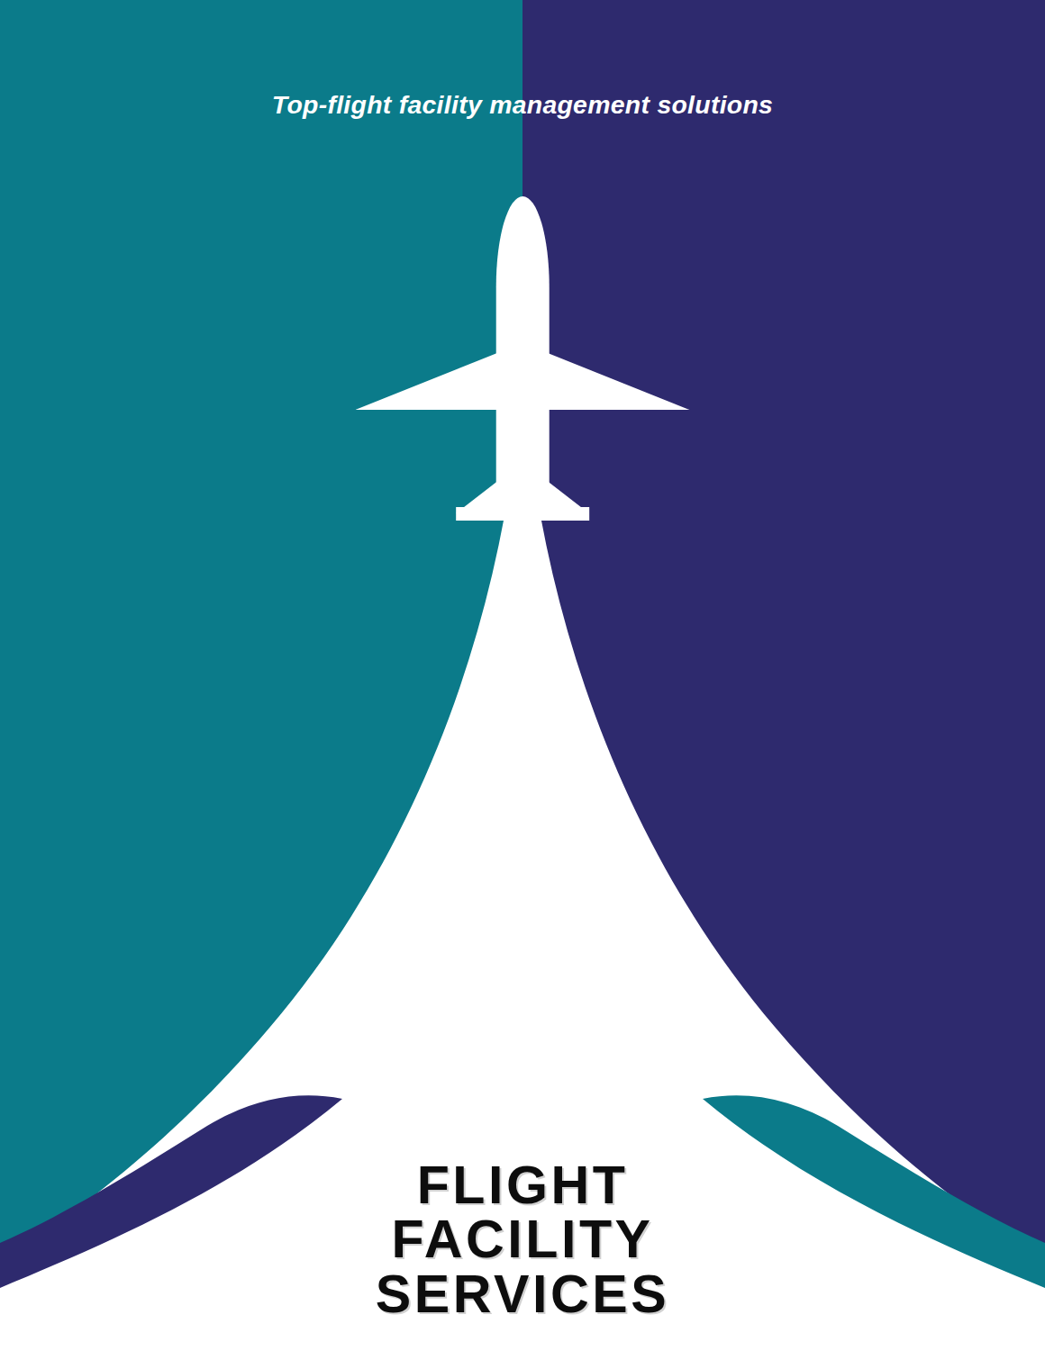Top-flight facility management solutions
FLIGHT FACILITY SERVICES